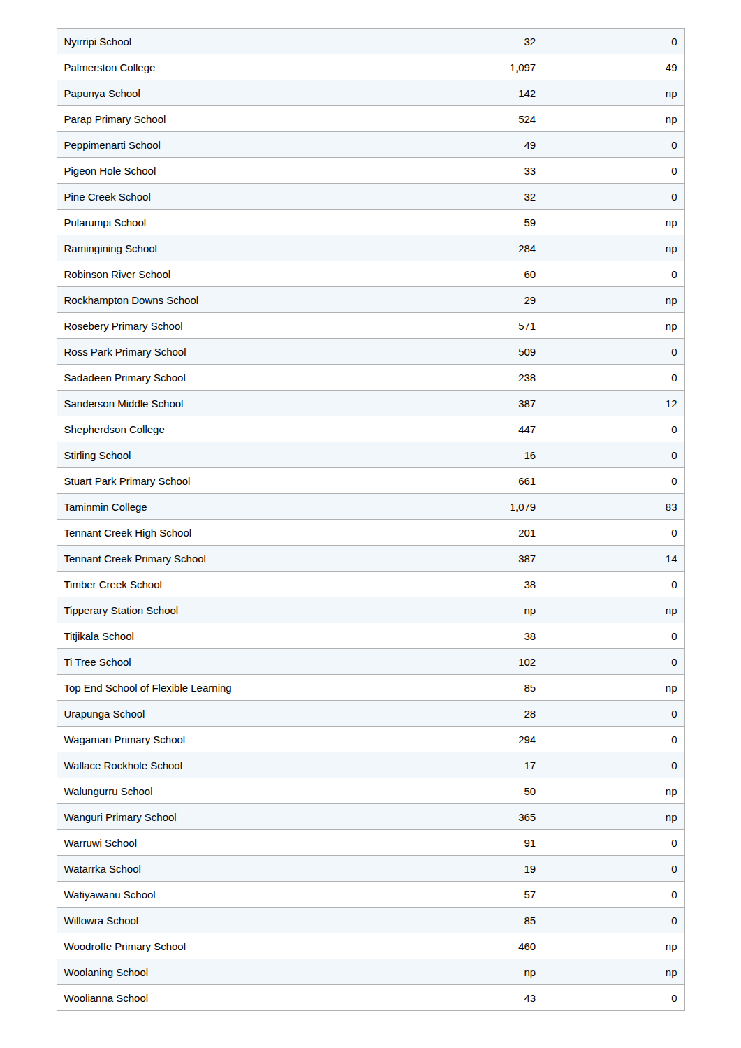| Nyirripi School | 32 | 0 |
| Palmerston College | 1,097 | 49 |
| Papunya School | 142 | np |
| Parap Primary School | 524 | np |
| Peppimenarti School | 49 | 0 |
| Pigeon Hole School | 33 | 0 |
| Pine Creek School | 32 | 0 |
| Pularumpi School | 59 | np |
| Ramingining School | 284 | np |
| Robinson River School | 60 | 0 |
| Rockhampton Downs School | 29 | np |
| Rosebery Primary School | 571 | np |
| Ross Park Primary School | 509 | 0 |
| Sadadeen Primary School | 238 | 0 |
| Sanderson Middle School | 387 | 12 |
| Shepherdson College | 447 | 0 |
| Stirling School | 16 | 0 |
| Stuart Park Primary School | 661 | 0 |
| Taminmin College | 1,079 | 83 |
| Tennant Creek High School | 201 | 0 |
| Tennant Creek Primary School | 387 | 14 |
| Timber Creek School | 38 | 0 |
| Tipperary Station School | np | np |
| Titjikala School | 38 | 0 |
| Ti Tree School | 102 | 0 |
| Top End School of Flexible Learning | 85 | np |
| Urapunga School | 28 | 0 |
| Wagaman Primary School | 294 | 0 |
| Wallace Rockhole School | 17 | 0 |
| Walungurru School | 50 | np |
| Wanguri Primary School | 365 | np |
| Warruwi School | 91 | 0 |
| Watarrka School | 19 | 0 |
| Watiyawanu School | 57 | 0 |
| Willowra School | 85 | 0 |
| Woodroffe Primary School | 460 | np |
| Woolaning School | np | np |
| Woolianna School | 43 | 0 |